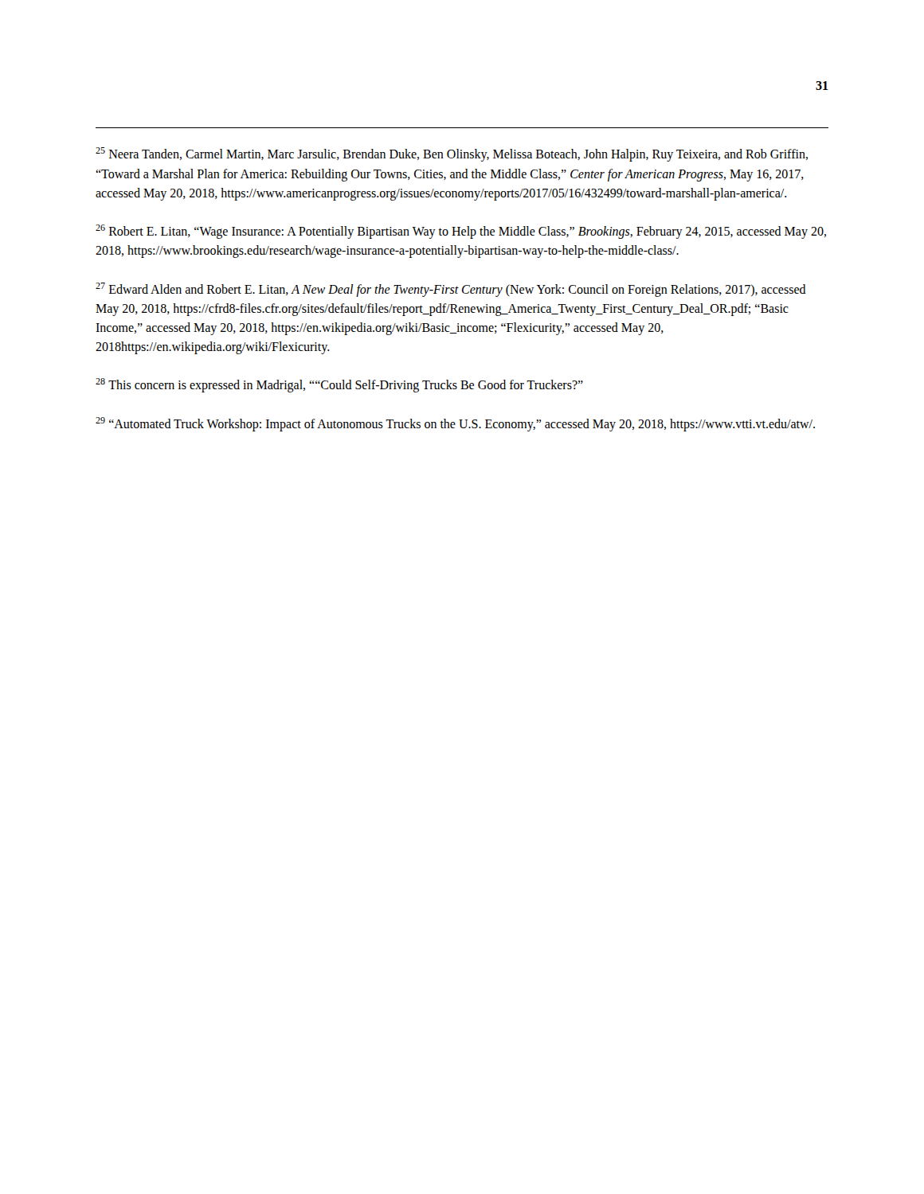31
25 Neera Tanden, Carmel Martin, Marc Jarsulic, Brendan Duke, Ben Olinsky, Melissa Boteach, John Halpin, Ruy Teixeira, and Rob Griffin, “Toward a Marshal Plan for America: Rebuilding Our Towns, Cities, and the Middle Class,” Center for American Progress, May 16, 2017, accessed May 20, 2018, https://www.americanprogress.org/issues/economy/reports/2017/05/16/432499/toward-marshall-plan-america/.
26 Robert E. Litan, “Wage Insurance: A Potentially Bipartisan Way to Help the Middle Class,” Brookings, February 24, 2015, accessed May 20, 2018, https://www.brookings.edu/research/wage-insurance-a-potentially-bipartisan-way-to-help-the-middle-class/.
27 Edward Alden and Robert E. Litan, A New Deal for the Twenty-First Century (New York: Council on Foreign Relations, 2017), accessed May 20, 2018, https://cfrd8-files.cfr.org/sites/default/files/report_pdf/Renewing_America_Twenty_First_Century_Deal_OR.pdf; “Basic Income,” accessed May 20, 2018, https://en.wikipedia.org/wiki/Basic_income; “Flexicurity,” accessed May 20, 2018https://en.wikipedia.org/wiki/Flexicurity.
28 This concern is expressed in Madrigal, ““Could Self-Driving Trucks Be Good for Truckers?”
29“Automated Truck Workshop: Impact of Autonomous Trucks on the U.S. Economy,” accessed May 20, 2018, https://www.vtti.vt.edu/atw/.